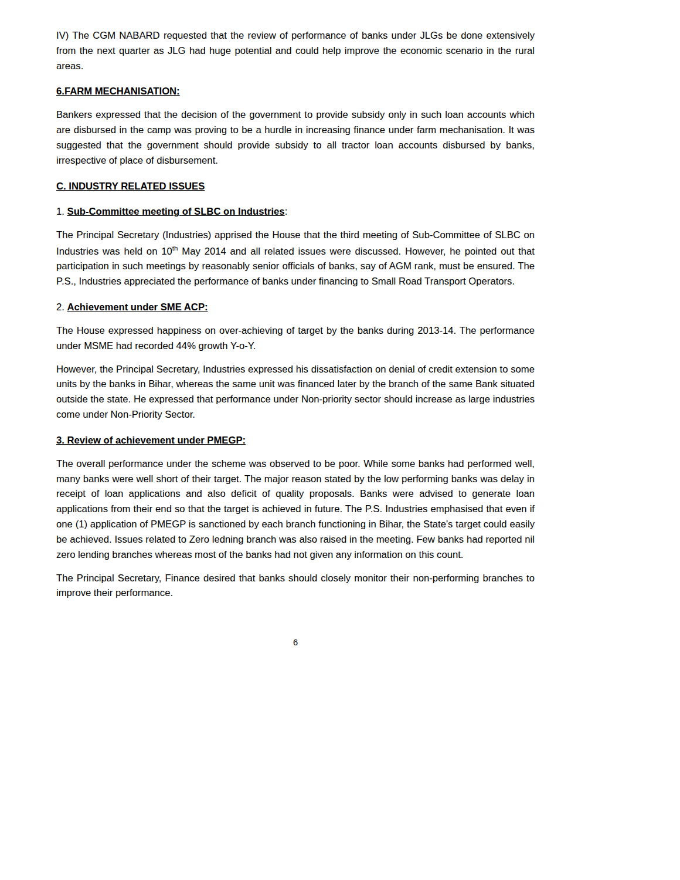IV) The CGM NABARD requested that the review of performance of banks under JLGs be done extensively from the next quarter as JLG had huge potential and could help improve the economic scenario in the rural areas.
6.FARM MECHANISATION:
Bankers expressed that the decision of the government to provide subsidy only in such loan accounts which are disbursed in the camp was proving to be a hurdle in increasing finance under farm mechanisation. It was suggested that the government should provide subsidy to all tractor loan accounts disbursed by banks, irrespective of place of disbursement.
C. INDUSTRY RELATED ISSUES
1. Sub-Committee meeting of SLBC on Industries:
The Principal Secretary (Industries) apprised the House that the third meeting of Sub-Committee of SLBC on Industries was held on 10th May 2014 and all related issues were discussed. However, he pointed out that participation in such meetings by reasonably senior officials of banks, say of AGM rank, must be ensured. The P.S., Industries appreciated the performance of banks under financing to Small Road Transport Operators.
2. Achievement under SME ACP:
The House expressed happiness on over-achieving of target by the banks during 2013-14. The performance under MSME had recorded 44% growth Y-o-Y.
However, the Principal Secretary, Industries expressed his dissatisfaction on denial of credit extension to some units by the banks in Bihar, whereas the same unit was financed later by the branch of the same Bank situated outside the state. He expressed that performance under Non-priority sector should increase as large industries come under Non-Priority Sector.
3. Review of achievement under PMEGP:
The overall performance under the scheme was observed to be poor. While some banks had performed well, many banks were well short of their target. The major reason stated by the low performing banks was delay in receipt of loan applications and also deficit of quality proposals. Banks were advised to generate loan applications from their end so that the target is achieved in future. The P.S. Industries emphasised that even if one (1) application of PMEGP is sanctioned by each branch functioning in Bihar, the State's target could easily be achieved. Issues related to Zero ledning branch was also raised in the meeting. Few banks had reported nil zero lending branches whereas most of the banks had not given any information on this count.
The Principal Secretary, Finance desired that banks should closely monitor their non-performing branches to improve their performance.
6